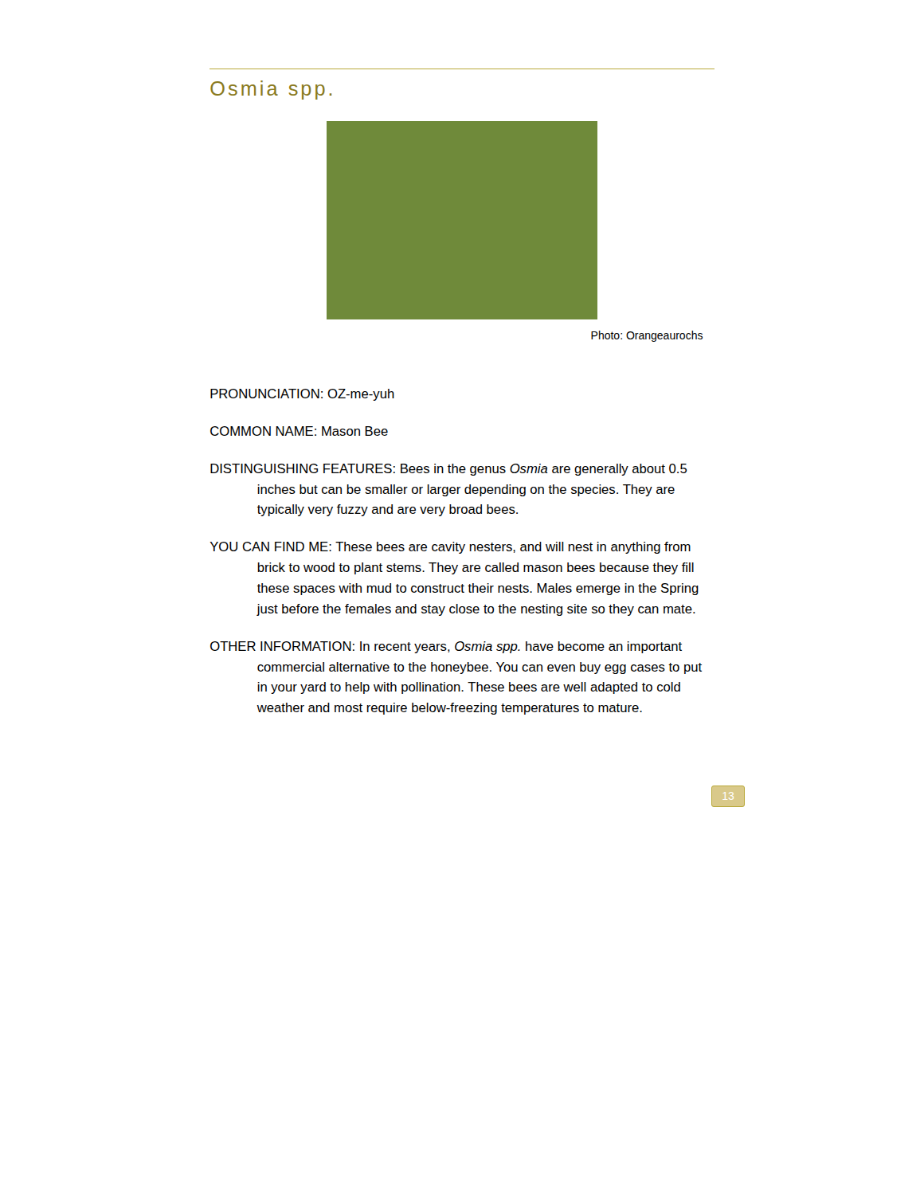Osmia spp.
Photo: Orangeaurochs
Pronunciation: OZ-me-yuh
Common Name: Mason Bee
Distinguishing Features: Bees in the genus Osmia are generally about 0.5 inches but can be smaller or larger depending on the species. They are typically very fuzzy and are very broad bees.
You Can Find Me: These bees are cavity nesters, and will nest in anything from brick to wood to plant stems. They are called mason bees because they fill these spaces with mud to construct their nests. Males emerge in the Spring just before the females and stay close to the nesting site so they can mate.
Other Information: In recent years, Osmia spp. have become an important commercial alternative to the honeybee. You can even buy egg cases to put in your yard to help with pollination. These bees are well adapted to cold weather and most require below-freezing temperatures to mature.
13